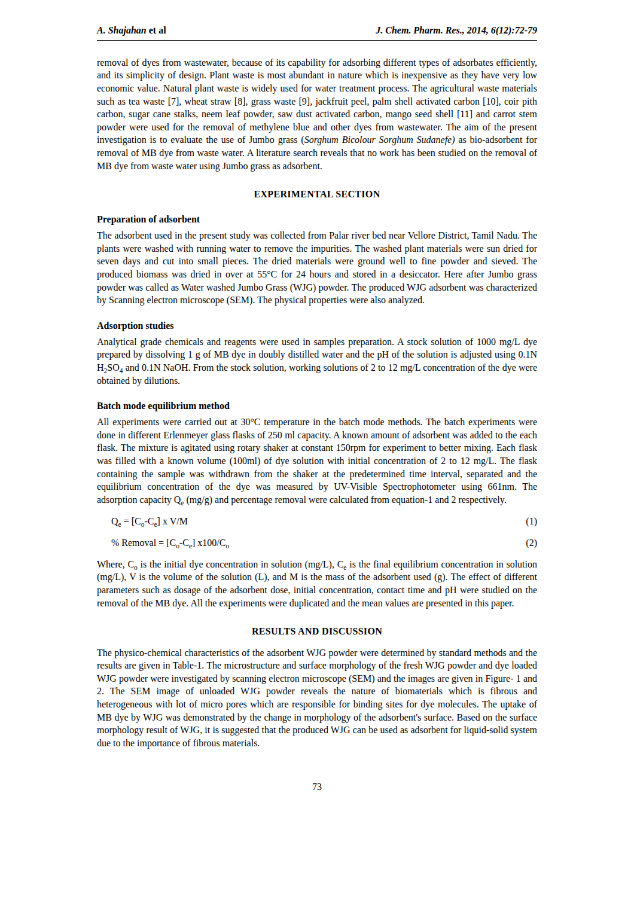A. Shajahan et al J. Chem. Pharm. Res., 2014, 6(12):72-79
removal of dyes from wastewater, because of its capability for adsorbing different types of adsorbates efficiently, and its simplicity of design. Plant waste is most abundant in nature which is inexpensive as they have very low economic value. Natural plant waste is widely used for water treatment process. The agricultural waste materials such as tea waste [7], wheat straw [8], grass waste [9], jackfruit peel, palm shell activated carbon [10], coir pith carbon, sugar cane stalks, neem leaf powder, saw dust activated carbon, mango seed shell [11] and carrot stem powder were used for the removal of methylene blue and other dyes from wastewater. The aim of the present investigation is to evaluate the use of Jumbo grass (Sorghum Bicolour Sorghum Sudanefe) as bio-adsorbent for removal of MB dye from waste water. A literature search reveals that no work has been studied on the removal of MB dye from waste water using Jumbo grass as adsorbent.
EXPERIMENTAL SECTION
Preparation of adsorbent
The adsorbent used in the present study was collected from Palar river bed near Vellore District, Tamil Nadu. The plants were washed with running water to remove the impurities. The washed plant materials were sun dried for seven days and cut into small pieces. The dried materials were ground well to fine powder and sieved. The produced biomass was dried in over at 55°C for 24 hours and stored in a desiccator. Here after Jumbo grass powder was called as Water washed Jumbo Grass (WJG) powder. The produced WJG adsorbent was characterized by Scanning electron microscope (SEM). The physical properties were also analyzed.
Adsorption studies
Analytical grade chemicals and reagents were used in samples preparation. A stock solution of 1000 mg/L dye prepared by dissolving 1 g of MB dye in doubly distilled water and the pH of the solution is adjusted using 0.1N H2SO4 and 0.1N NaOH. From the stock solution, working solutions of 2 to 12 mg/L concentration of the dye were obtained by dilutions.
Batch mode equilibrium method
All experiments were carried out at 30°C temperature in the batch mode methods. The batch experiments were done in different Erlenmeyer glass flasks of 250 ml capacity. A known amount of adsorbent was added to the each flask. The mixture is agitated using rotary shaker at constant 150rpm for experiment to better mixing. Each flask was filled with a known volume (100ml) of dye solution with initial concentration of 2 to 12 mg/L. The flask containing the sample was withdrawn from the shaker at the predetermined time interval, separated and the equilibrium concentration of the dye was measured by UV-Visible Spectrophotometer using 661nm. The adsorption capacity Qe (mg/g) and percentage removal were calculated from equation-1 and 2 respectively.
Qe = [Co-Ce] x V/M (1)
% Removal = [Co-Ce] x100/Co (2)
Where, Co is the initial dye concentration in solution (mg/L), Ce is the final equilibrium concentration in solution (mg/L), V is the volume of the solution (L), and M is the mass of the adsorbent used (g). The effect of different parameters such as dosage of the adsorbent dose, initial concentration, contact time and pH were studied on the removal of the MB dye. All the experiments were duplicated and the mean values are presented in this paper.
RESULTS AND DISCUSSION
The physico-chemical characteristics of the adsorbent WJG powder were determined by standard methods and the results are given in Table-1. The microstructure and surface morphology of the fresh WJG powder and dye loaded WJG powder were investigated by scanning electron microscope (SEM) and the images are given in Figure- 1 and 2. The SEM image of unloaded WJG powder reveals the nature of biomaterials which is fibrous and heterogeneous with lot of micro pores which are responsible for binding sites for dye molecules. The uptake of MB dye by WJG was demonstrated by the change in morphology of the adsorbent's surface. Based on the surface morphology result of WJG, it is suggested that the produced WJG can be used as adsorbent for liquid-solid system due to the importance of fibrous materials.
73